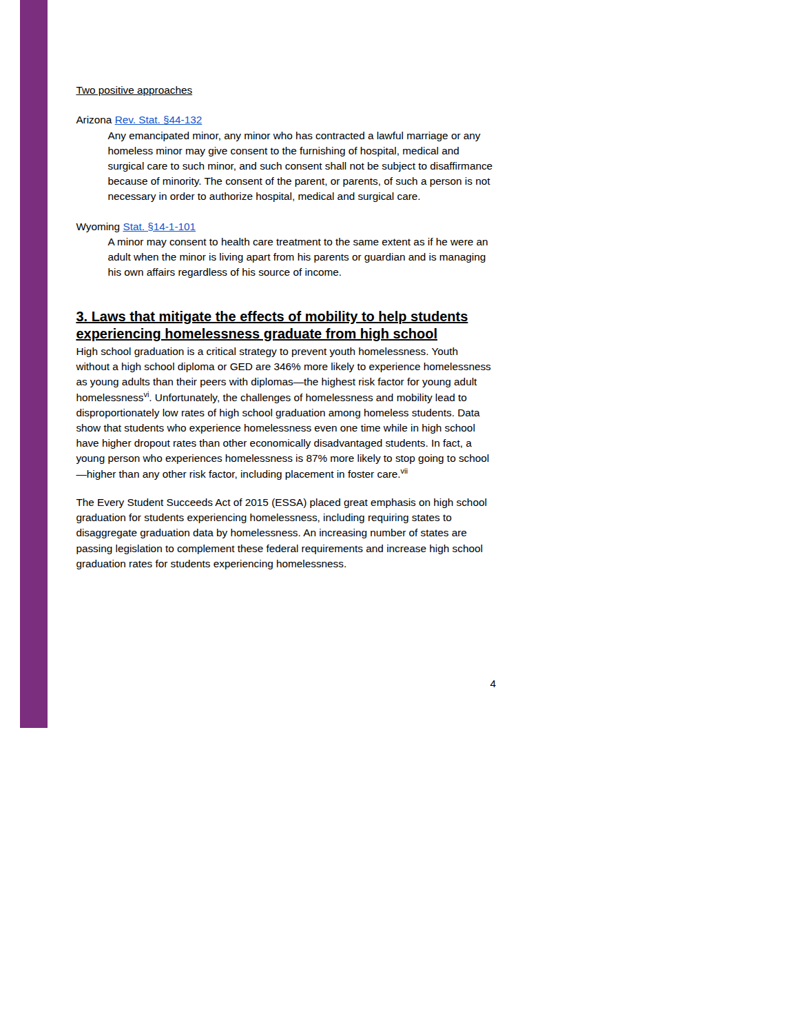Two positive approaches
Arizona Rev. Stat. §44-132
Any emancipated minor, any minor who has contracted a lawful marriage or any homeless minor may give consent to the furnishing of hospital, medical and surgical care to such minor, and such consent shall not be subject to disaffirmance because of minority. The consent of the parent, or parents, of such a person is not necessary in order to authorize hospital, medical and surgical care.
Wyoming Stat. §14-1-101
A minor may consent to health care treatment to the same extent as if he were an adult when the minor is living apart from his parents or guardian and is managing his own affairs regardless of his source of income.
3. Laws that mitigate the effects of mobility to help students experiencing homelessness graduate from high school
High school graduation is a critical strategy to prevent youth homelessness. Youth without a high school diploma or GED are 346% more likely to experience homelessness as young adults than their peers with diplomas—the highest risk factor for young adult homelessnessvi. Unfortunately, the challenges of homelessness and mobility lead to disproportionately low rates of high school graduation among homeless students. Data show that students who experience homelessness even one time while in high school have higher dropout rates than other economically disadvantaged students. In fact, a young person who experiences homelessness is 87% more likely to stop going to school—higher than any other risk factor, including placement in foster care.vii
The Every Student Succeeds Act of 2015 (ESSA) placed great emphasis on high school graduation for students experiencing homelessness, including requiring states to disaggregate graduation data by homelessness. An increasing number of states are passing legislation to complement these federal requirements and increase high school graduation rates for students experiencing homelessness.
4